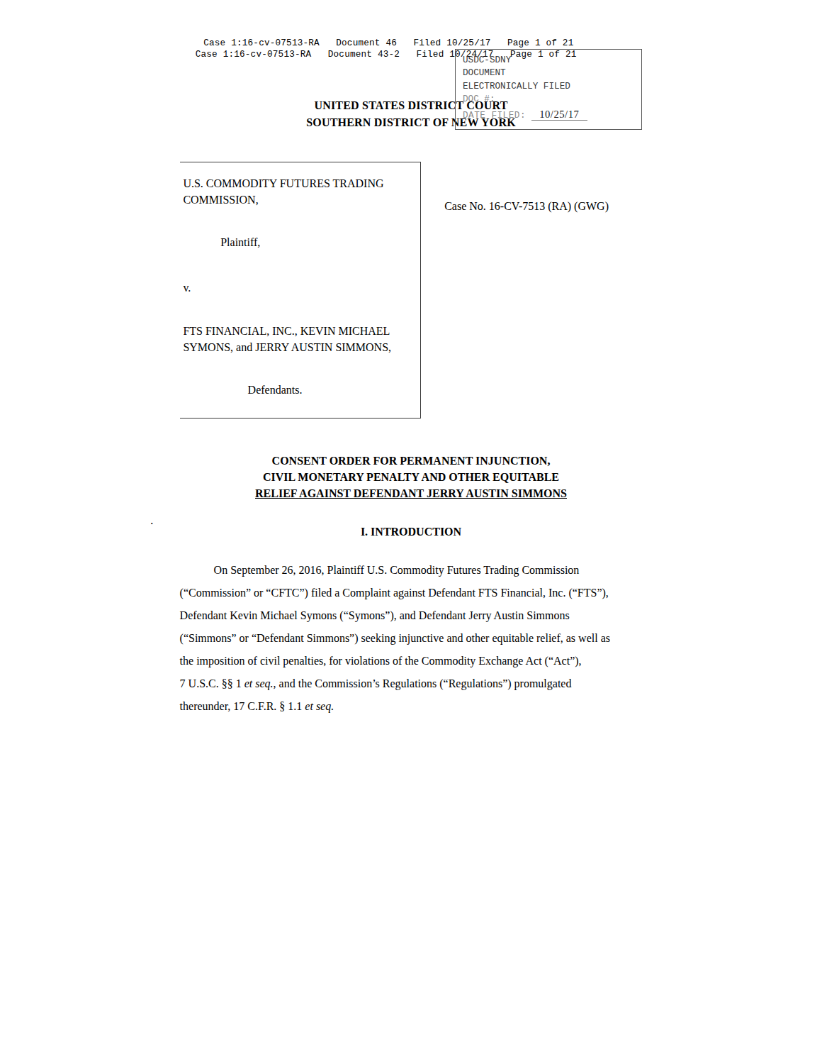Case 1:16-cv-07513-RA Document 46 Filed 10/25/17 Page 1 of 21 Case 1:16-cv-07513-RA Document 43-2 Filed 10/24/17 Page 1 of 21
USDC-SDNY DOCUMENT ELECTRONICALLY FILED DOC #: DATE FILED: 10/25/17
UNITED STATES DISTRICT COURT SOUTHERN DISTRICT OF NEW YORK
| U.S. COMMODITY FUTURES TRADING COMMISSION, Plaintiff, v. FTS FINANCIAL, INC., KEVIN MICHAEL SYMONS, and JERRY AUSTIN SIMMONS, Defendants. | Case No. 16-CV-7513 (RA) (GWG) |
CONSENT ORDER FOR PERMANENT INJUNCTION,
CIVIL MONETARY PENALTY AND OTHER EQUITABLE
RELIEF AGAINST DEFENDANT JERRY AUSTIN SIMMONS
I. INTRODUCTION
On September 26, 2016, Plaintiff U.S. Commodity Futures Trading Commission
(“Commission” or “CFTC”) filed a Complaint against Defendant FTS Financial, Inc. (“FTS”),
Defendant Kevin Michael Symons (“Symons”), and Defendant Jerry Austin Simmons
(“Simmons” or “Defendant Simmons”) seeking injunctive and other equitable relief, as well as
the imposition of civil penalties, for violations of the Commodity Exchange Act (“Act”),
7 U.S.C. §§ 1 et seq., and the Commission’s Regulations (“Regulations”) promulgated
thereunder, 17 C.F.R. § 1.1 et seq.
.